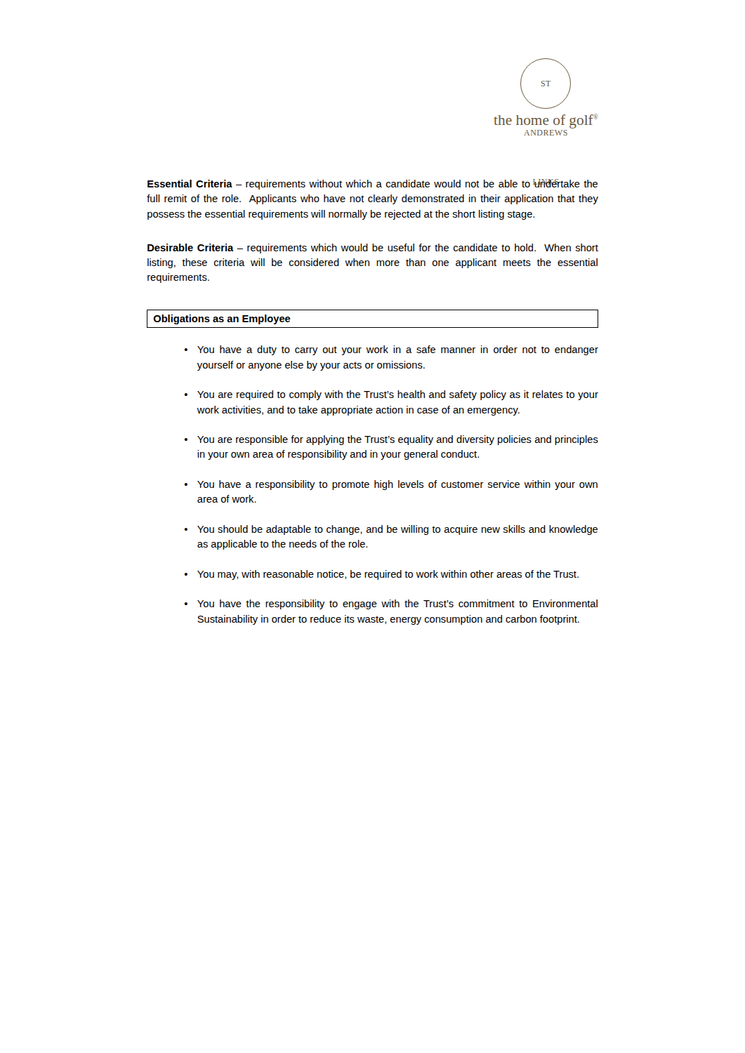ST ANDREWS LINKS
the home of golf®
Essential Criteria – requirements without which a candidate would not be able to undertake the full remit of the role. Applicants who have not clearly demonstrated in their application that they possess the essential requirements will normally be rejected at the short listing stage.
Desirable Criteria – requirements which would be useful for the candidate to hold. When short listing, these criteria will be considered when more than one applicant meets the essential requirements.
Obligations as an Employee
You have a duty to carry out your work in a safe manner in order not to endanger yourself or anyone else by your acts or omissions.
You are required to comply with the Trust’s health and safety policy as it relates to your work activities, and to take appropriate action in case of an emergency.
You are responsible for applying the Trust’s equality and diversity policies and principles in your own area of responsibility and in your general conduct.
You have a responsibility to promote high levels of customer service within your own area of work.
You should be adaptable to change, and be willing to acquire new skills and knowledge as applicable to the needs of the role.
You may, with reasonable notice, be required to work within other areas of the Trust.
You have the responsibility to engage with the Trust’s commitment to Environmental Sustainability in order to reduce its waste, energy consumption and carbon footprint.